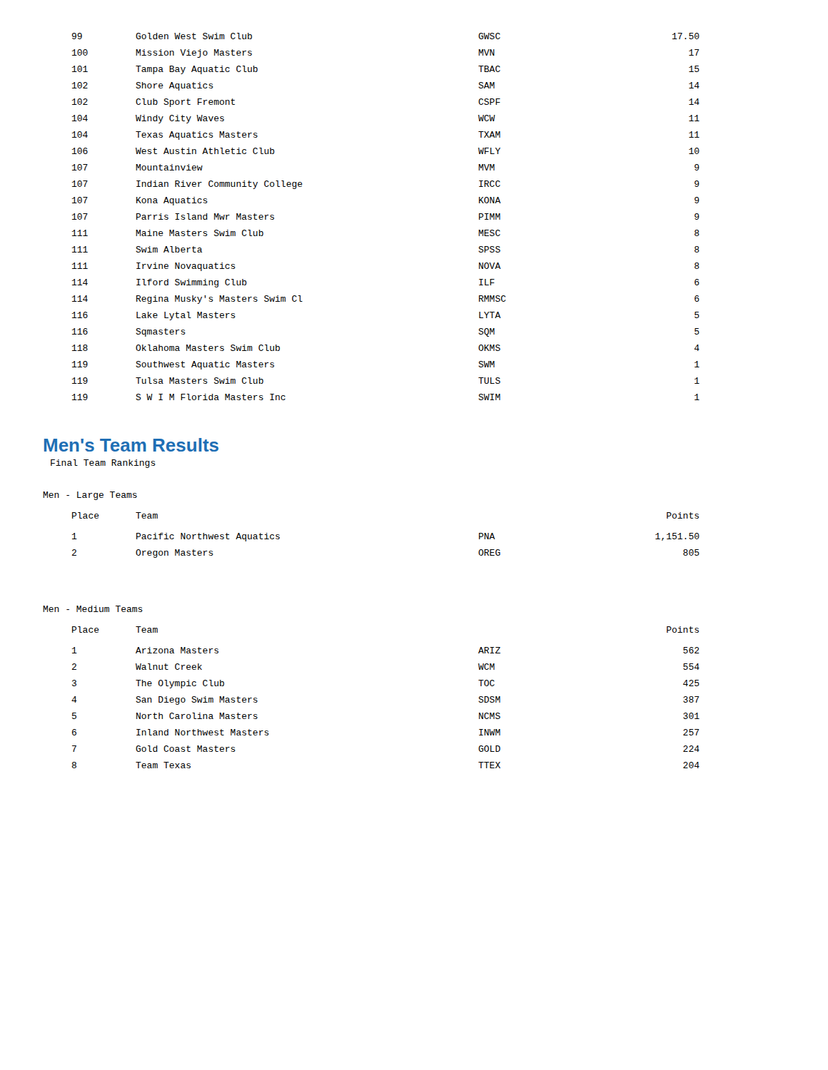| 99 | Golden West Swim Club | GWSC | 17.50 |
| 100 | Mission Viejo Masters | MVN | 17 |
| 101 | Tampa Bay Aquatic Club | TBAC | 15 |
| 102 | Shore Aquatics | SAM | 14 |
| 102 | Club Sport Fremont | CSPF | 14 |
| 104 | Windy City Waves | WCW | 11 |
| 104 | Texas Aquatics Masters | TXAM | 11 |
| 106 | West Austin Athletic Club | WFLY | 10 |
| 107 | Mountainview | MVM | 9 |
| 107 | Indian River Community College | IRCC | 9 |
| 107 | Kona Aquatics | KONA | 9 |
| 107 | Parris Island Mwr Masters | PIMM | 9 |
| 111 | Maine Masters Swim Club | MESC | 8 |
| 111 | Swim Alberta | SPSS | 8 |
| 111 | Irvine Novaquatics | NOVA | 8 |
| 114 | Ilford Swimming Club | ILF | 6 |
| 114 | Regina Musky's Masters Swim Cl | RMMSC | 6 |
| 116 | Lake Lytal Masters | LYTA | 5 |
| 116 | Sqmasters | SQM | 5 |
| 118 | Oklahoma Masters Swim Club | OKMS | 4 |
| 119 | Southwest Aquatic Masters | SWM | 1 |
| 119 | Tulsa Masters Swim Club | TULS | 1 |
| 119 | S W I M Florida Masters Inc | SWIM | 1 |
Men's Team Results
Final Team Rankings
Men - Large Teams
| Place | Team | | Points |
| 1 | Pacific Northwest Aquatics | PNA | 1,151.50 |
| 2 | Oregon Masters | OREG | 805 |
Men - Medium Teams
| Place | Team | | Points |
| 1 | Arizona Masters | ARIZ | 562 |
| 2 | Walnut Creek | WCM | 554 |
| 3 | The Olympic Club | TOC | 425 |
| 4 | San Diego Swim Masters | SDSM | 387 |
| 5 | North Carolina Masters | NCMS | 301 |
| 6 | Inland Northwest Masters | INWM | 257 |
| 7 | Gold Coast Masters | GOLD | 224 |
| 8 | Team Texas | TTEX | 204 |